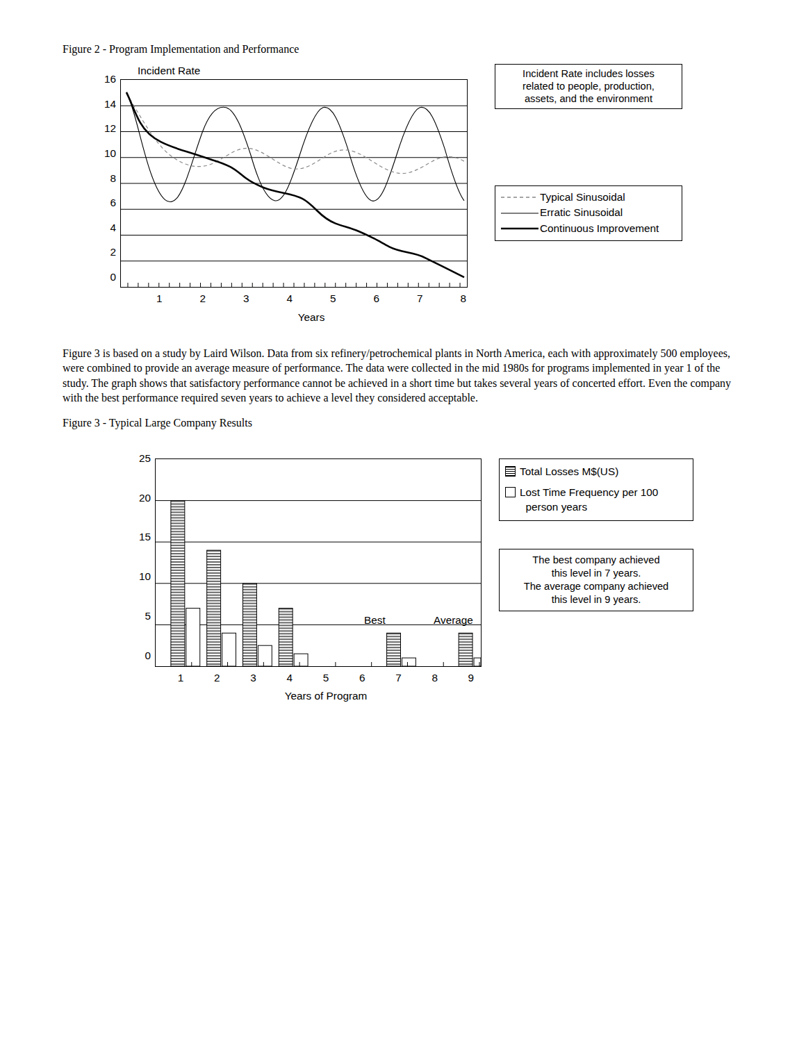Figure 2 - Program Implementation and Performance
Incident Rate
16 14 12 10 8 6 4 2 0
12345678
Years
Incident Rate includes losses
related to people, production,
assets, and the environment
Typical Sinusoidal
Erratic Sinusoidal
Continuous Improvement
Figure 3 is based on a study by Laird Wilson. Data from six refinery/petrochemical plants in North America, each with approximately 500 employees, were combined to provide an average measure of performance. The data were collected in the mid 1980s for programs implemented in year 1 of the study. The graph shows that satisfactory performance cannot be achieved in a short time but takes several years of concerted effort. Even the company with the best performance required seven years to achieve a level they considered acceptable.
Figure 3 - Typical Large Company Results
25 20 15 10 5 0
Best Average
123456789
Years of Program
Total Losses M$(US)
Lost Time Frequency per 100
person years
The best company achieved
this level in 7 years.
The average company achieved
this level in 9 years.